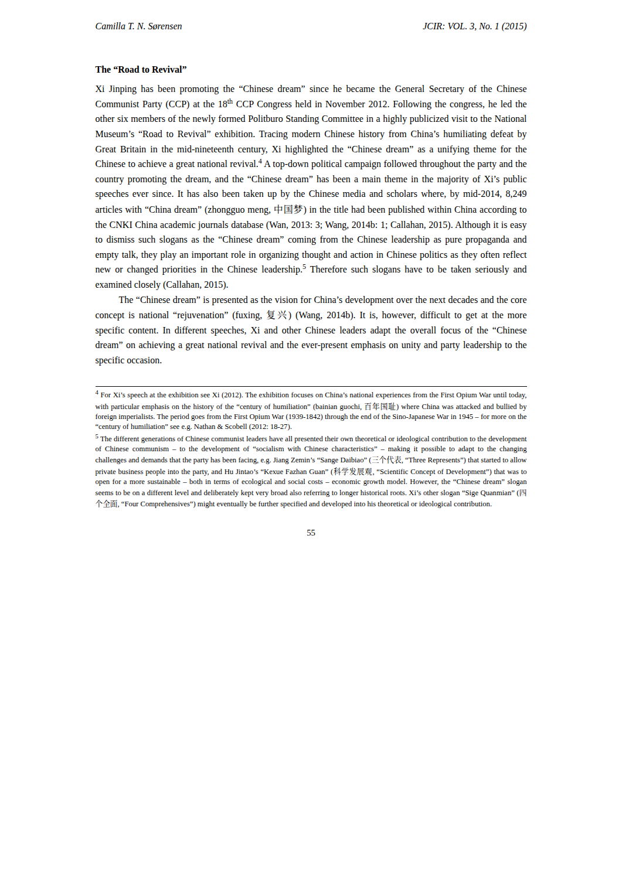Camilla T. N. Sørensen JCIR: VOL. 3, No. 1 (2015)
The “Road to Revival”
Xi Jinping has been promoting the “Chinese dream” since he became the General Secretary of the Chinese Communist Party (CCP) at the 18th CCP Congress held in November 2012. Following the congress, he led the other six members of the newly formed Politburo Standing Committee in a highly publicized visit to the National Museum’s “Road to Revival” exhibition. Tracing modern Chinese history from China’s humiliating defeat by Great Britain in the mid-nineteenth century, Xi highlighted the “Chinese dream” as a unifying theme for the Chinese to achieve a great national revival.4 A top-down political campaign followed throughout the party and the country promoting the dream, and the “Chinese dream” has been a main theme in the majority of Xi’s public speeches ever since. It has also been taken up by the Chinese media and scholars where, by mid-2014, 8,249 articles with “China dream” (zhongguo meng, 中国梦) in the title had been published within China according to the CNKI China academic journals database (Wan, 2013: 3; Wang, 2014b: 1; Callahan, 2015). Although it is easy to dismiss such slogans as the “Chinese dream” coming from the Chinese leadership as pure propaganda and empty talk, they play an important role in organizing thought and action in Chinese politics as they often reflect new or changed priorities in the Chinese leadership.5 Therefore such slogans have to be taken seriously and examined closely (Callahan, 2015).
The “Chinese dream” is presented as the vision for China’s development over the next decades and the core concept is national “rejuvenation” (fuxing, 复兴) (Wang, 2014b). It is, however, difficult to get at the more specific content. In different speeches, Xi and other Chinese leaders adapt the overall focus of the “Chinese dream” on achieving a great national revival and the ever-present emphasis on unity and party leadership to the specific occasion.
4 For Xi’s speech at the exhibition see Xi (2012). The exhibition focuses on China’s national experiences from the First Opium War until today, with particular emphasis on the history of the “century of humiliation” (bainian guochi, 百年国耻) where China was attacked and bullied by foreign imperialists. The period goes from the First Opium War (1939-1842) through the end of the Sino-Japanese War in 1945 – for more on the “century of humiliation” see e.g. Nathan & Scobell (2012: 18-27).
5 The different generations of Chinese communist leaders have all presented their own theoretical or ideological contribution to the development of Chinese communism – to the development of “socialism with Chinese characteristics” – making it possible to adapt to the changing challenges and demands that the party has been facing, e.g. Jiang Zemin’s “Sange Daibiao” (三个代表, “Three Represents”) that started to allow private business people into the party, and Hu Jintao’s “Kexue Fazhan Guan” (科学发展观, “Scientific Concept of Development”) that was to open for a more sustainable – both in terms of ecological and social costs – economic growth model. However, the “Chinese dream” slogan seems to be on a different level and deliberately kept very broad also referring to longer historical roots. Xi’s other slogan “Sige Quanmian” (四个全面, “Four Comprehensives”) might eventually be further specified and developed into his theoretical or ideological contribution.
55